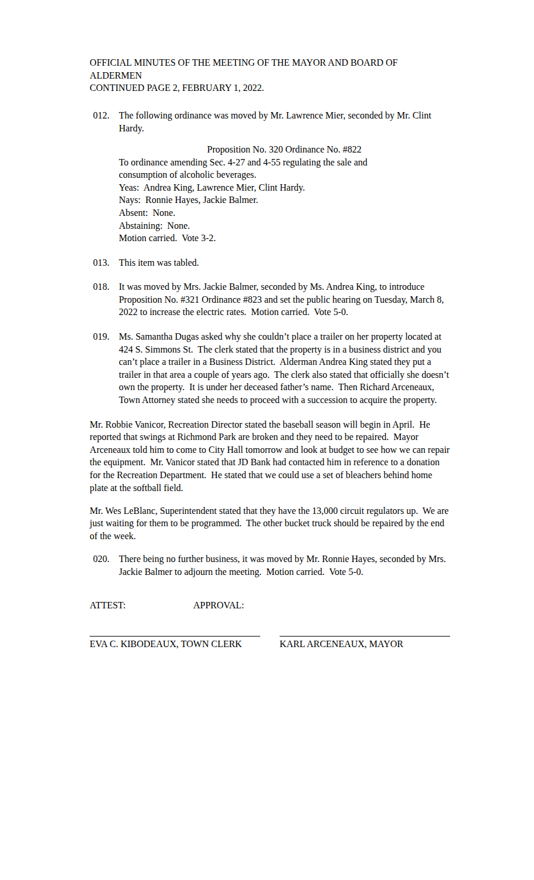OFFICIAL MINUTES OF THE MEETING OF THE MAYOR AND BOARD OF ALDERMEN
CONTINUED PAGE 2, FEBRUARY 1, 2022.
012.
The following ordinance was moved by Mr. Lawrence Mier, seconded by Mr. Clint Hardy.
Proposition No. 320 Ordinance No. #822
To ordinance amending Sec. 4-27 and 4-55 regulating the sale and
consumption of alcoholic beverages.
Yeas: Andrea King, Lawrence Mier, Clint Hardy.
Nays: Ronnie Hayes, Jackie Balmer.
Absent: None.
Abstaining: None.
Motion carried. Vote 3-2.
013.
This item was tabled.
018.
It was moved by Mrs. Jackie Balmer, seconded by Ms. Andrea King, to introduce Proposition No. #321 Ordinance #823 and set the public hearing on Tuesday, March 8, 2022 to increase the electric rates. Motion carried. Vote 5-0.
019.
Ms. Samantha Dugas asked why she couldn’t place a trailer on her property located at 424 S. Simmons St. The clerk stated that the property is in a business district and you can’t place a trailer in a Business District. Alderman Andrea King stated they put a trailer in that area a couple of years ago. The clerk also stated that officially she doesn’t own the property. It is under her deceased father’s name. Then Richard Arceneaux, Town Attorney stated she needs to proceed with a succession to acquire the property.
Mr. Robbie Vanicor, Recreation Director stated the baseball season will begin in April. He reported that swings at Richmond Park are broken and they need to be repaired. Mayor Arceneaux told him to come to City Hall tomorrow and look at budget to see how we can repair the equipment. Mr. Vanicor stated that JD Bank had contacted him in reference to a donation for the Recreation Department. He stated that we could use a set of bleachers behind home plate at the softball field.
Mr. Wes LeBlanc, Superintendent stated that they have the 13,000 circuit regulators up. We are just waiting for them to be programmed. The other bucket truck should be repaired by the end of the week.
020.
There being no further business, it was moved by Mr. Ronnie Hayes, seconded by Mrs. Jackie Balmer to adjourn the meeting. Motion carried. Vote 5-0.
ATTEST:
APPROVAL:
EVA C. KIBODEAUX, TOWN CLERK
KARL ARCENEAUX, MAYOR